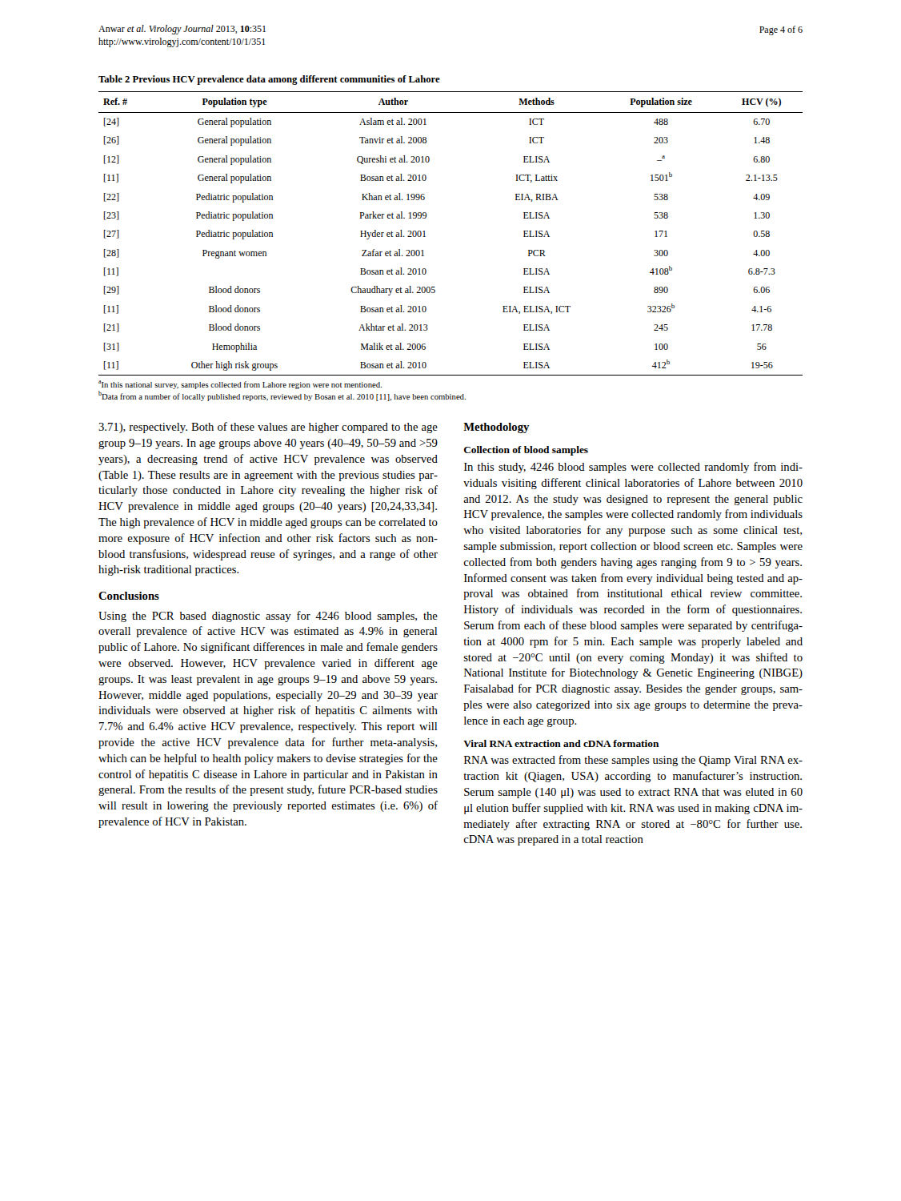Anwar et al. Virology Journal 2013, 10:351
http://www.virologyj.com/content/10/1/351
Page 4 of 6
Table 2 Previous HCV prevalence data among different communities of Lahore
| Ref. # | Population type | Author | Methods | Population size | HCV (%) |
| --- | --- | --- | --- | --- | --- |
| [24] | General population | Aslam et al. 2001 | ICT | 488 | 6.70 |
| [26] | General population | Tanvir et al. 2008 | ICT | 203 | 1.48 |
| [12] | General population | Qureshi et al. 2010 | ELISA | – a | 6.80 |
| [11] | General population | Bosan et al. 2010 | ICT, Lattix | 1501 b | 2.1-13.5 |
| [22] | Pediatric population | Khan et al. 1996 | EIA, RIBA | 538 | 4.09 |
| [23] | Pediatric population | Parker et al. 1999 | ELISA | 538 | 1.30 |
| [27] | Pediatric population | Hyder et al. 2001 | ELISA | 171 | 0.58 |
| [28] | Pregnant women | Zafar et al. 2001 | PCR | 300 | 4.00 |
| [11] | | Bosan et al. 2010 | ELISA | 4108 b | 6.8-7.3 |
| [29] | Blood donors | Chaudhary et al. 2005 | ELISA | 890 | 6.06 |
| [11] | Blood donors | Bosan et al. 2010 | EIA, ELISA, ICT | 32326 b | 4.1-6 |
| [21] | Blood donors | Akhtar et al. 2013 | ELISA | 245 | 17.78 |
| [31] | Hemophilia | Malik et al. 2006 | ELISA | 100 | 56 |
| [11] | Other high risk groups | Bosan et al. 2010 | ELISA | 412 b | 19-56 |
aIn this national survey, samples collected from Lahore region were not mentioned.
bData from a number of locally published reports, reviewed by Bosan et al. 2010 [11], have been combined.
3.71), respectively. Both of these values are higher compared to the age group 9–19 years. In age groups above 40 years (40–49, 50–59 and >59 years), a decreasing trend of active HCV prevalence was observed (Table 1). These results are in agreement with the previous studies particularly those conducted in Lahore city revealing the higher risk of HCV prevalence in middle aged groups (20–40 years) [20,24,33,34]. The high prevalence of HCV in middle aged groups can be correlated to more exposure of HCV infection and other risk factors such as non-blood transfusions, widespread reuse of syringes, and a range of other high-risk traditional practices.
Conclusions
Using the PCR based diagnostic assay for 4246 blood samples, the overall prevalence of active HCV was estimated as 4.9% in general public of Lahore. No significant differences in male and female genders were observed. However, HCV prevalence varied in different age groups. It was least prevalent in age groups 9–19 and above 59 years. However, middle aged populations, especially 20–29 and 30–39 year individuals were observed at higher risk of hepatitis C ailments with 7.7% and 6.4% active HCV prevalence, respectively. This report will provide the active HCV prevalence data for further meta-analysis, which can be helpful to health policy makers to devise strategies for the control of hepatitis C disease in Lahore in particular and in Pakistan in general. From the results of the present study, future PCR-based studies will result in lowering the previously reported estimates (i.e. 6%) of prevalence of HCV in Pakistan.
Methodology
Collection of blood samples
In this study, 4246 blood samples were collected randomly from individuals visiting different clinical laboratories of Lahore between 2010 and 2012. As the study was designed to represent the general public HCV prevalence, the samples were collected randomly from individuals who visited laboratories for any purpose such as some clinical test, sample submission, report collection or blood screen etc. Samples were collected from both genders having ages ranging from 9 to > 59 years. Informed consent was taken from every individual being tested and approval was obtained from institutional ethical review committee. History of individuals was recorded in the form of questionnaires. Serum from each of these blood samples were separated by centrifugation at 4000 rpm for 5 min. Each sample was properly labeled and stored at −20°C until (on every coming Monday) it was shifted to National Institute for Biotechnology & Genetic Engineering (NIBGE) Faisalabad for PCR diagnostic assay. Besides the gender groups, samples were also categorized into six age groups to determine the prevalence in each age group.
Viral RNA extraction and cDNA formation
RNA was extracted from these samples using the Qiamp Viral RNA extraction kit (Qiagen, USA) according to manufacturer’s instruction. Serum sample (140 μl) was used to extract RNA that was eluted in 60 μl elution buffer supplied with kit. RNA was used in making cDNA immediately after extracting RNA or stored at −80°C for further use. cDNA was prepared in a total reaction